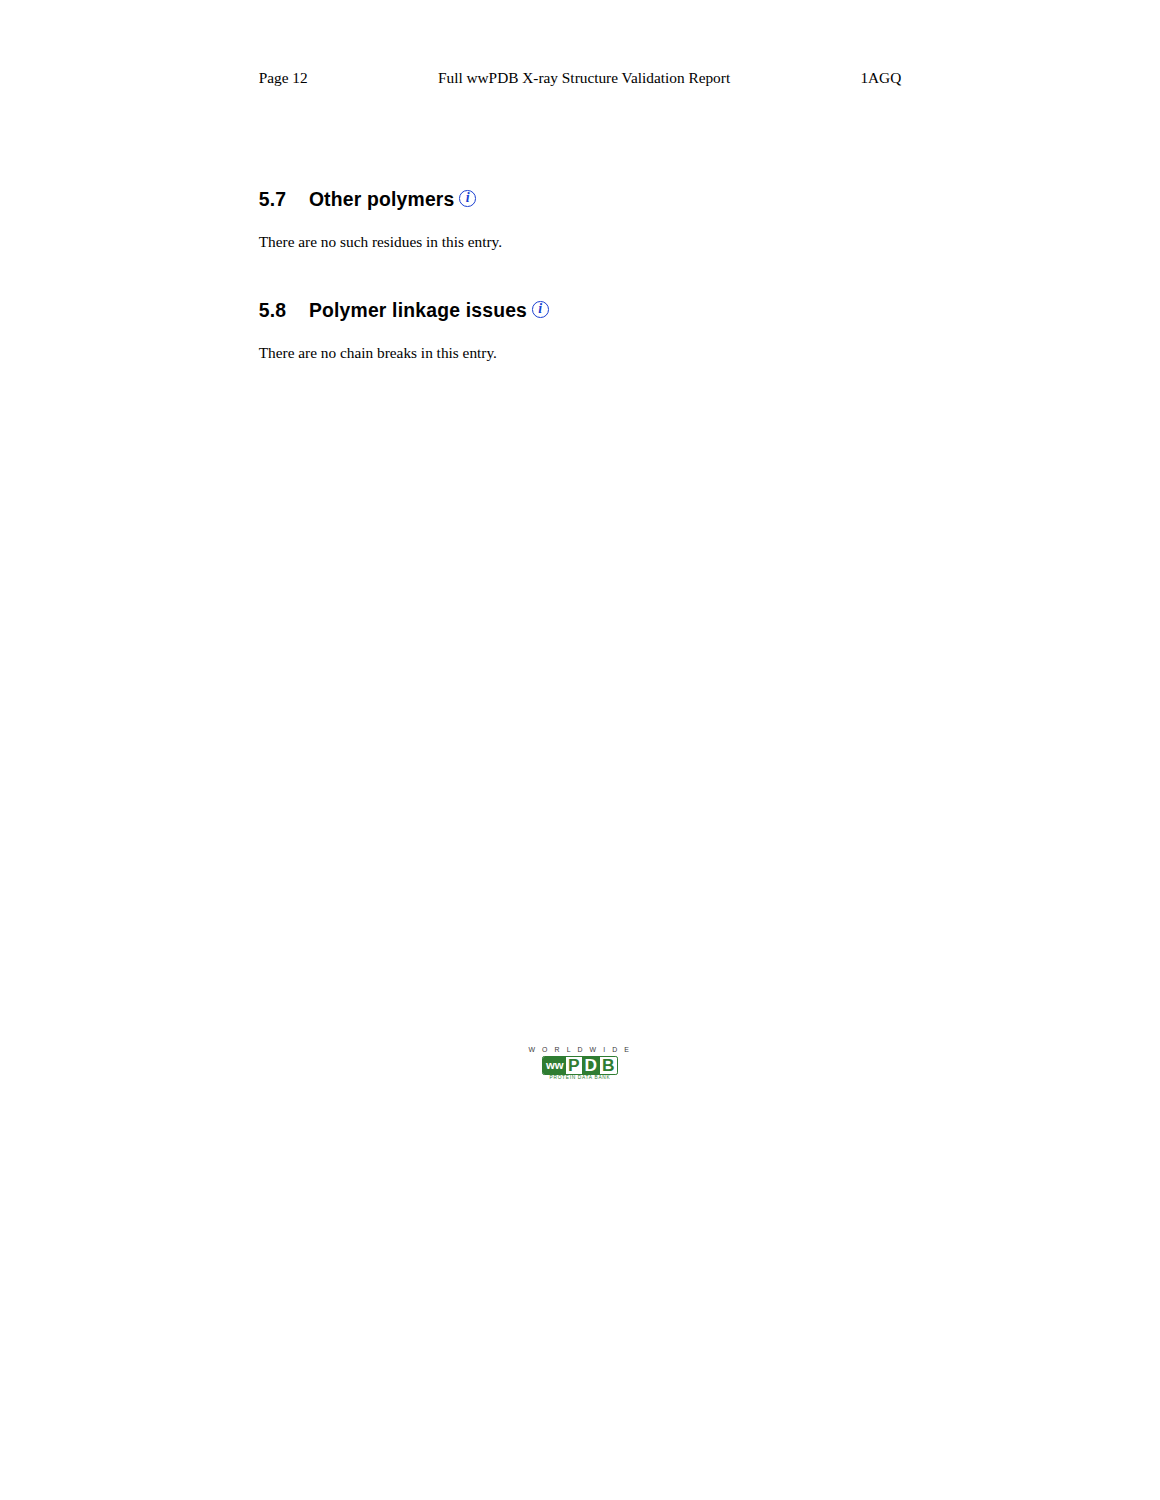Page 12
Full wwPDB X-ray Structure Validation Report
1AGQ
5.7 Other polymersi
There are no such residues in this entry.
5.8 Polymer linkage issuesi
There are no chain breaks in this entry.
W O R L D W I D E
ww PDB
PROTEIN DATA BANK